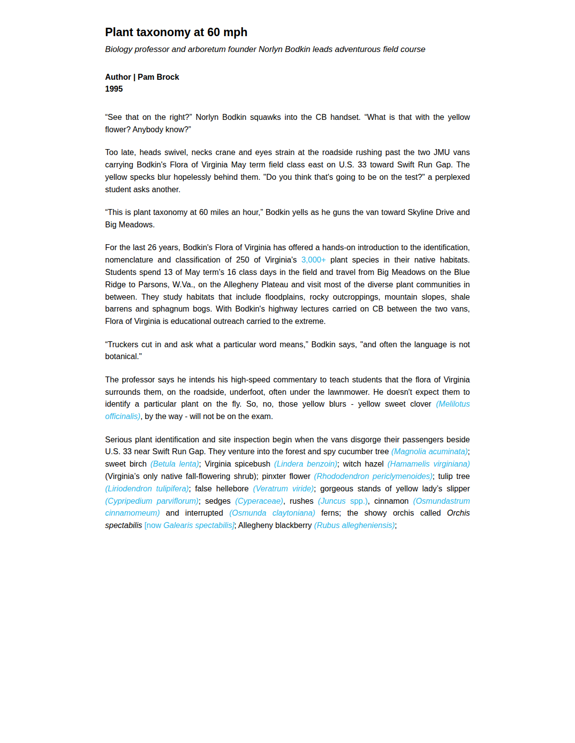Plant taxonomy at 60 mph
Biology professor and arboretum founder Norlyn Bodkin leads adventurous field course
Author | Pam Brock
1995
“See that on the right?” Norlyn Bodkin squawks into the CB handset. “What is that with the yellow flower? Anybody know?”
Too late, heads swivel, necks crane and eyes strain at the roadside rushing past the two JMU vans carrying Bodkin's Flora of Virginia May term field class east on U.S. 33 toward Swift Run Gap. The yellow specks blur hopelessly behind them. "Do you think that's going to be on the test?" a perplexed student asks another.
“This is plant taxonomy at 60 miles an hour,” Bodkin yells as he guns the van toward Skyline Drive and Big Meadows.
For the last 26 years, Bodkin's Flora of Virginia has offered a hands-on introduction to the identification, nomenclature and classification of 250 of Virginia's 3,000+ plant species in their native habitats. Students spend 13 of May term's 16 class days in the field and travel from Big Meadows on the Blue Ridge to Parsons, W.Va., on the Allegheny Plateau and visit most of the diverse plant communities in between. They study habitats that include floodplains, rocky outcroppings, mountain slopes, shale barrens and sphagnum bogs. With Bodkin's highway lectures carried on CB between the two vans, Flora of Virginia is educational outreach carried to the extreme.
“Truckers cut in and ask what a particular word means,” Bodkin says, "and often the language is not botanical."
The professor says he intends his high-speed commentary to teach students that the flora of Virginia surrounds them, on the roadside, underfoot, often under the lawnmower. He doesn't expect them to identify a particular plant on the fly. So, no, those yellow blurs - yellow sweet clover (Melilotus officinalis), by the way - will not be on the exam.
Serious plant identification and site inspection begin when the vans disgorge their passengers beside U.S. 33 near Swift Run Gap. They venture into the forest and spy cucumber tree (Magnolia acuminata); sweet birch (Betula lenta); Virginia spicebush (Lindera benzoin); witch hazel (Hamamelis virginiana) (Virginia’s only native fall-flowering shrub); pinxter flower (Rhododendron periclymenoides); tulip tree (Liriodendron tulipifera); false hellebore (Veratrum viride); gorgeous stands of yellow lady’s slipper (Cypripedium parviflorum); sedges (Cyperaceae), rushes (Juncus spp.), cinnamon (Osmundastrum cinnamomeum) and interrupted (Osmunda claytoniana) ferns; the showy orchis called Orchis spectabilis [now Galearis spectabilis]; Allegheny blackberry (Rubus allegheniensis);